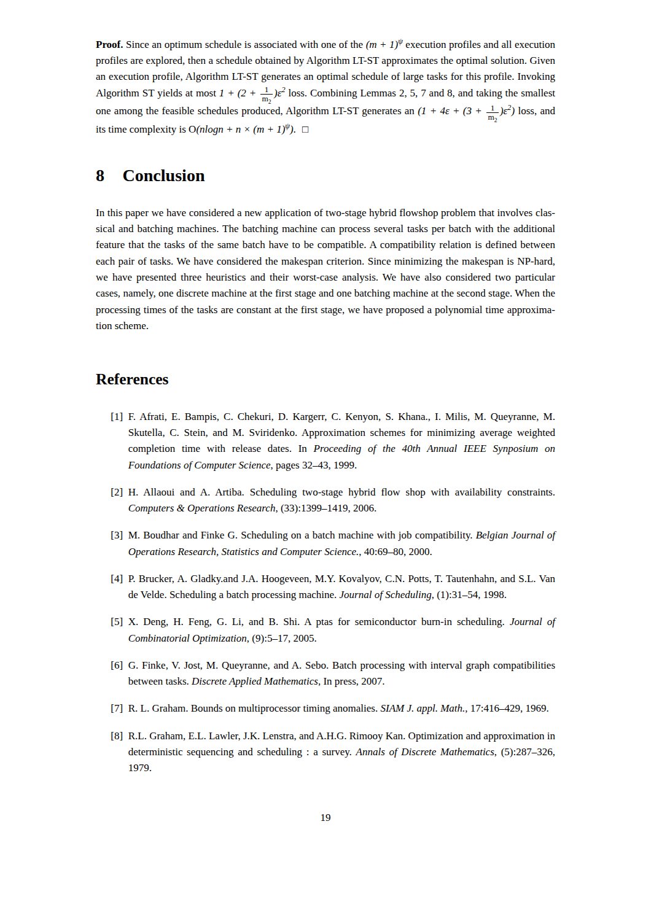Proof. Since an optimum schedule is associated with one of the (m + 1)ψ execution profiles and all execution profiles are explored, then a schedule obtained by Algorithm LT-ST approximates the optimal solution. Given an execution profile, Algorithm LT-ST generates an optimal schedule of large tasks for this profile. Invoking Algorithm ST yields at most 1 + (2 + 1 m2)ε2 loss. Combining Lemmas 2, 5, 7 and 8, and taking the smallest one among the feasible schedules produced, Algorithm LT-ST generates an (1 + 4ε + (3 + 1 m2)ε2) loss, and its time complexity is O(nlogn + n × (m + 1)ψ). □
8 Conclusion
In this paper we have considered a new application of two-stage hybrid flowshop problem that involves classical and batching machines. The batching machine can process several tasks per batch with the additional feature that the tasks of the same batch have to be compatible. A compatibility relation is defined between each pair of tasks. We have considered the makespan criterion. Since minimizing the makespan is NP-hard, we have presented three heuristics and their worst-case analysis. We have also considered two particular cases, namely, one discrete machine at the first stage and one batching machine at the second stage. When the processing times of the tasks are constant at the first stage, we have proposed a polynomial time approximation scheme.
References
F. Afrati, E. Bampis, C. Chekuri, D. Kargerr, C. Kenyon, S. Khana., I. Milis, M. Queyranne, M. Skutella, C. Stein, and M. Sviridenko. Approximation schemes for minimizing average weighted completion time with release dates. In Proceeding of the 40th Annual IEEE Synposium on Foundations of Computer Science, pages 32–43, 1999.
H. Allaoui and A. Artiba. Scheduling two-stage hybrid flow shop with availability constraints. Computers & Operations Research, (33):1399–1419, 2006.
M. Boudhar and Finke G. Scheduling on a batch machine with job compatibility. Belgian Journal of Operations Research, Statistics and Computer Science., 40:69–80, 2000.
P. Brucker, A. Gladky.and J.A. Hoogeveen, M.Y. Kovalyov, C.N. Potts, T. Tautenhahn, and S.L. Van de Velde. Scheduling a batch processing machine. Journal of Scheduling, (1):31–54, 1998.
X. Deng, H. Feng, G. Li, and B. Shi. A ptas for semiconductor burn-in scheduling. Journal of Combinatorial Optimization, (9):5–17, 2005.
G. Finke, V. Jost, M. Queyranne, and A. Sebo. Batch processing with interval graph compatibilities between tasks. Discrete Applied Mathematics, In press, 2007.
R. L. Graham. Bounds on multiprocessor timing anomalies. SIAM J. appl. Math., 17:416–429, 1969.
R.L. Graham, E.L. Lawler, J.K. Lenstra, and A.H.G. Rimooy Kan. Optimization and approximation in deterministic sequencing and scheduling : a survey. Annals of Discrete Mathematics, (5):287–326, 1979.
19